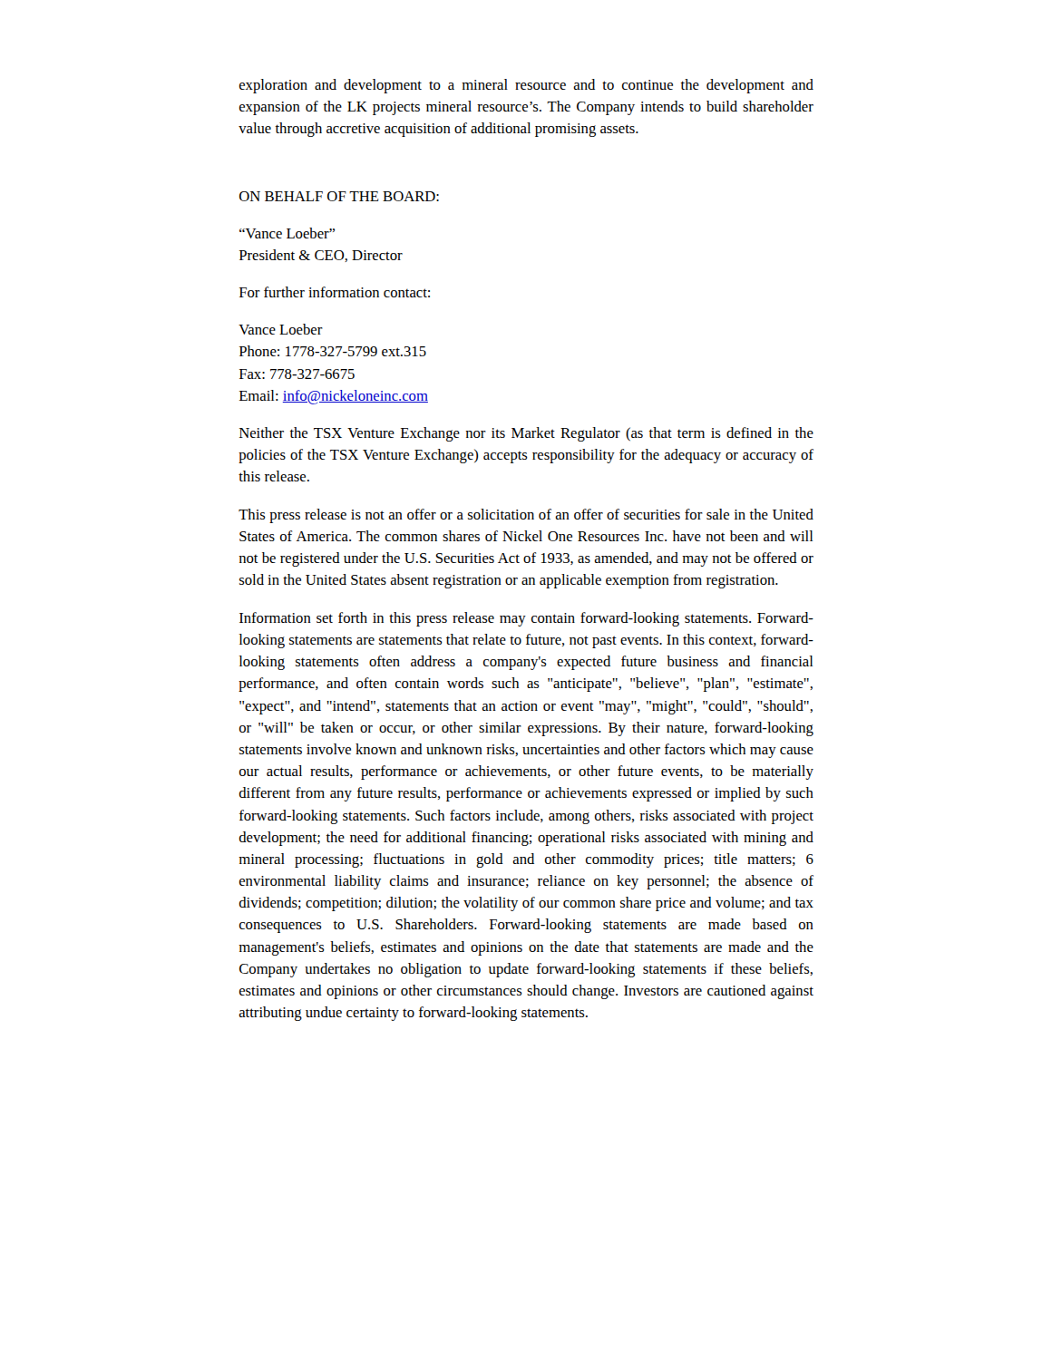exploration and development to a mineral resource and to continue the development and expansion of the LK projects mineral resource’s. The Company intends to build shareholder value through accretive acquisition of additional promising assets.
ON BEHALF OF THE BOARD:
“Vance Loeber”
President & CEO, Director
For further information contact:
Vance Loeber
Phone: 1778-327-5799 ext.315
Fax: 778-327-6675
Email: info@nickeloneinc.com
Neither the TSX Venture Exchange nor its Market Regulator (as that term is defined in the policies of the TSX Venture Exchange) accepts responsibility for the adequacy or accuracy of this release.
This press release is not an offer or a solicitation of an offer of securities for sale in the United States of America. The common shares of Nickel One Resources Inc. have not been and will not be registered under the U.S. Securities Act of 1933, as amended, and may not be offered or sold in the United States absent registration or an applicable exemption from registration.
Information set forth in this press release may contain forward-looking statements. Forward-looking statements are statements that relate to future, not past events. In this context, forward-looking statements often address a company's expected future business and financial performance, and often contain words such as "anticipate", "believe", "plan", "estimate", "expect", and "intend", statements that an action or event "may", "might", "could", "should", or "will" be taken or occur, or other similar expressions. By their nature, forward-looking statements involve known and unknown risks, uncertainties and other factors which may cause our actual results, performance or achievements, or other future events, to be materially different from any future results, performance or achievements expressed or implied by such forward-looking statements. Such factors include, among others, risks associated with project development; the need for additional financing; operational risks associated with mining and mineral processing; fluctuations in gold and other commodity prices; title matters; 6 environmental liability claims and insurance; reliance on key personnel; the absence of dividends; competition; dilution; the volatility of our common share price and volume; and tax consequences to U.S. Shareholders. Forward-looking statements are made based on management's beliefs, estimates and opinions on the date that statements are made and the Company undertakes no obligation to update forward-looking statements if these beliefs, estimates and opinions or other circumstances should change. Investors are cautioned against attributing undue certainty to forward-looking statements.